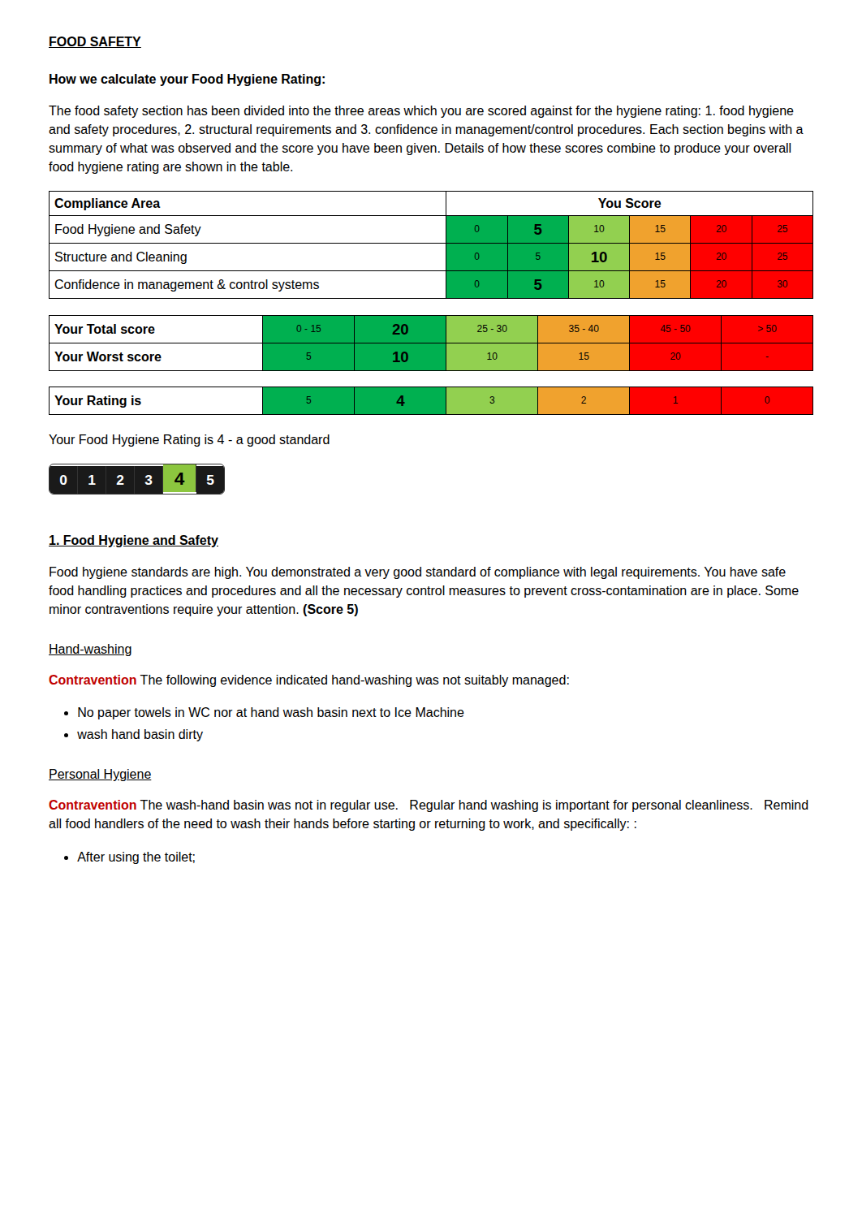FOOD SAFETY
How we calculate your Food Hygiene Rating:
The food safety section has been divided into the three areas which you are scored against for the hygiene rating: 1. food hygiene and safety procedures, 2. structural requirements and 3. confidence in management/control procedures. Each section begins with a summary of what was observed and the score you have been given. Details of how these scores combine to produce your overall food hygiene rating are shown in the table.
| Compliance Area | You Score |
| Food Hygiene and Safety | 0 | 5 | 10 | 15 | 20 | 25 |
| Structure and Cleaning | 0 | 5 | 10 | 15 | 20 | 25 |
| Confidence in management & control systems | 0 | 5 | 10 | 15 | 20 | 30 |
| Your Total score | 0 - 15 | 20 | 25 - 30 | 35 - 40 | 45 - 50 | > 50 |
| Your Worst score | 5 | 10 | 10 | 15 | 20 | - |
| Your Rating is | 5 | 4 | 3 | 2 | 1 | 0 |
Your Food Hygiene Rating is 4 - a good standard
012345
1. Food Hygiene and Safety
Food hygiene standards are high. You demonstrated a very good standard of compliance with legal requirements. You have safe food handling practices and procedures and all the necessary control measures to prevent cross-contamination are in place. Some minor contraventions require your attention. (Score 5)
Hand-washing
Contravention The following evidence indicated hand-washing was not suitably managed:
No paper towels in WC nor at hand wash basin next to Ice Machine
wash hand basin dirty
Personal Hygiene
Contravention The wash-hand basin was not in regular use. Regular hand washing is important for personal cleanliness. Remind all food handlers of the need to wash their hands before starting or returning to work, and specifically: :
After using the toilet;